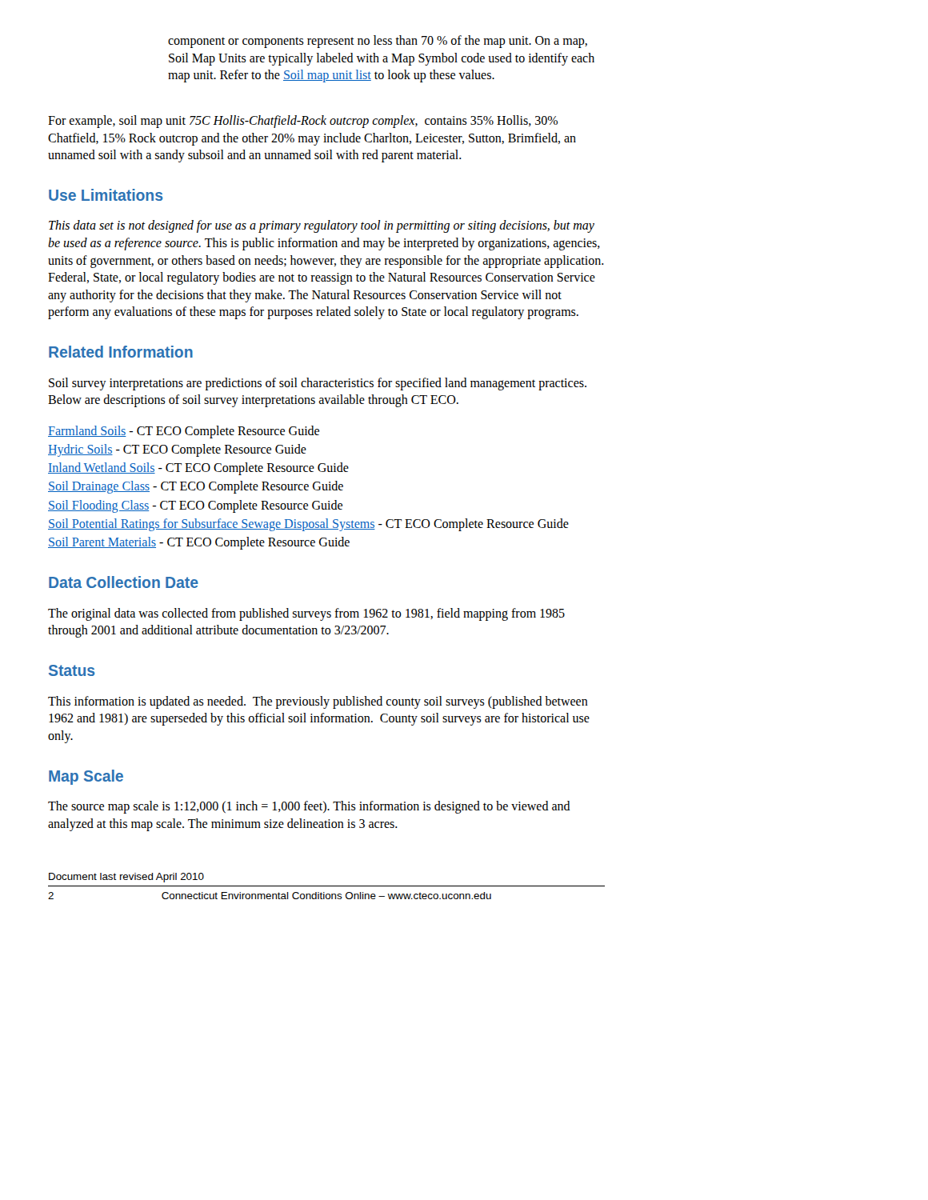component or components represent no less than 70 % of the map unit. On a map, Soil Map Units are typically labeled with a Map Symbol code used to identify each map unit. Refer to the Soil map unit list to look up these values.
For example, soil map unit 75C Hollis-Chatfield-Rock outcrop complex, contains 35% Hollis, 30% Chatfield, 15% Rock outcrop and the other 20% may include Charlton, Leicester, Sutton, Brimfield, an unnamed soil with a sandy subsoil and an unnamed soil with red parent material.
Use Limitations
This data set is not designed for use as a primary regulatory tool in permitting or siting decisions, but may be used as a reference source. This is public information and may be interpreted by organizations, agencies, units of government, or others based on needs; however, they are responsible for the appropriate application. Federal, State, or local regulatory bodies are not to reassign to the Natural Resources Conservation Service any authority for the decisions that they make. The Natural Resources Conservation Service will not perform any evaluations of these maps for purposes related solely to State or local regulatory programs.
Related Information
Soil survey interpretations are predictions of soil characteristics for specified land management practices. Below are descriptions of soil survey interpretations available through CT ECO.
Farmland Soils - CT ECO Complete Resource Guide
Hydric Soils - CT ECO Complete Resource Guide
Inland Wetland Soils - CT ECO Complete Resource Guide
Soil Drainage Class - CT ECO Complete Resource Guide
Soil Flooding Class - CT ECO Complete Resource Guide
Soil Potential Ratings for Subsurface Sewage Disposal Systems - CT ECO Complete Resource Guide
Soil Parent Materials - CT ECO Complete Resource Guide
Data Collection Date
The original data was collected from published surveys from 1962 to 1981, field mapping from 1985 through 2001 and additional attribute documentation to 3/23/2007.
Status
This information is updated as needed. The previously published county soil surveys (published between 1962 and 1981) are superseded by this official soil information. County soil surveys are for historical use only.
Map Scale
The source map scale is 1:12,000 (1 inch = 1,000 feet). This information is designed to be viewed and analyzed at this map scale. The minimum size delineation is 3 acres.
Document last revised April 2010
2
Connecticut Environmental Conditions Online – www.cteco.uconn.edu